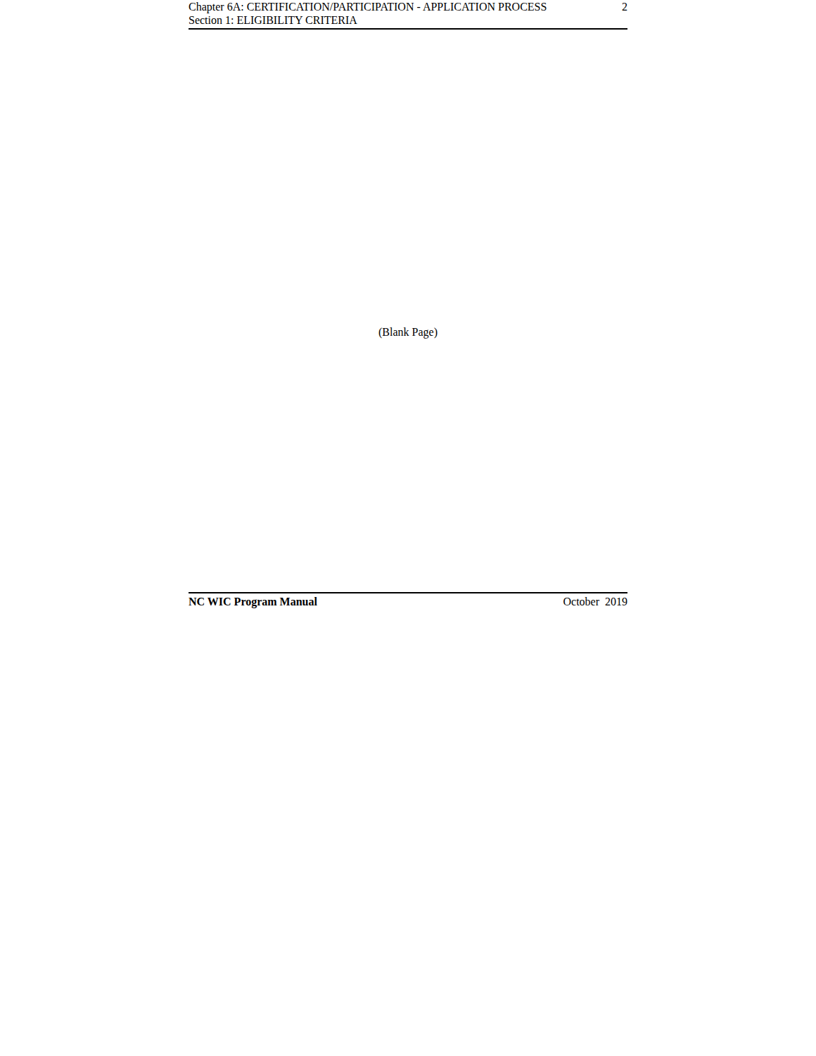Chapter 6A: CERTIFICATION/PARTICIPATION - APPLICATION PROCESS
Section 1: ELIGIBILITY CRITERIA
2
(Blank Page)
NC WIC Program Manual
October 2019